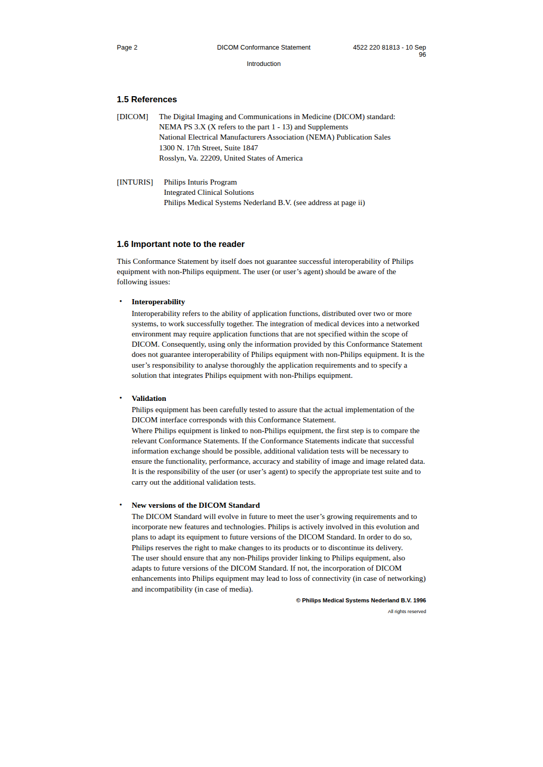Page 2
DICOM Conformance Statement
Introduction
4522 220 81813 - 10 Sep 96
1.5 References
[DICOM]
The Digital Imaging and Communications in Medicine (DICOM) standard:
NEMA PS 3.X (X refers to the part 1 - 13) and Supplements
National Electrical Manufacturers Association (NEMA) Publication Sales
1300 N. 17th Street, Suite 1847
Rosslyn, Va. 22209, United States of America
[INTURIS]
Philips Inturis Program
Integrated Clinical Solutions
Philips Medical Systems Nederland B.V. (see address at page ii)
1.6 Important note to the reader
This Conformance Statement by itself does not guarantee successful interoperability of Philips equipment with non-Philips equipment. The user (or user’s agent) should be aware of the following issues:
Interoperability Interoperability refers to the ability of application functions, distributed over two or more systems, to work successfully together. The integration of medical devices into a networked environment may require application functions that are not specified within the scope of DICOM. Consequently, using only the information provided by this Conformance Statement does not guarantee interoperability of Philips equipment with non-Philips equipment. It is the user’s responsibility to analyse thoroughly the application requirements and to specify a solution that integrates Philips equipment with non-Philips equipment.
Validation Philips equipment has been carefully tested to assure that the actual implementation of the DICOM interface corresponds with this Conformance Statement.
Where Philips equipment is linked to non-Philips equipment, the first step is to compare the relevant Conformance Statements. If the Conformance Statements indicate that successful information exchange should be possible, additional validation tests will be necessary to ensure the functionality, performance, accuracy and stability of image and image related data. It is the responsibility of the user (or user’s agent) to specify the appropriate test suite and to carry out the additional validation tests.
New versions of the DICOM Standard The DICOM Standard will evolve in future to meet the user’s growing requirements and to incorporate new features and technologies. Philips is actively involved in this evolution and plans to adapt its equipment to future versions of the DICOM Standard. In order to do so, Philips reserves the right to make changes to its products or to discontinue its delivery.
The user should ensure that any non-Philips provider linking to Philips equipment, also adapts to future versions of the DICOM Standard. If not, the incorporation of DICOM enhancements into Philips equipment may lead to loss of connectivity (in case of networking) and incompatibility (in case of media).
© Philips Medical Systems Nederland B.V. 1996
All rights reserved